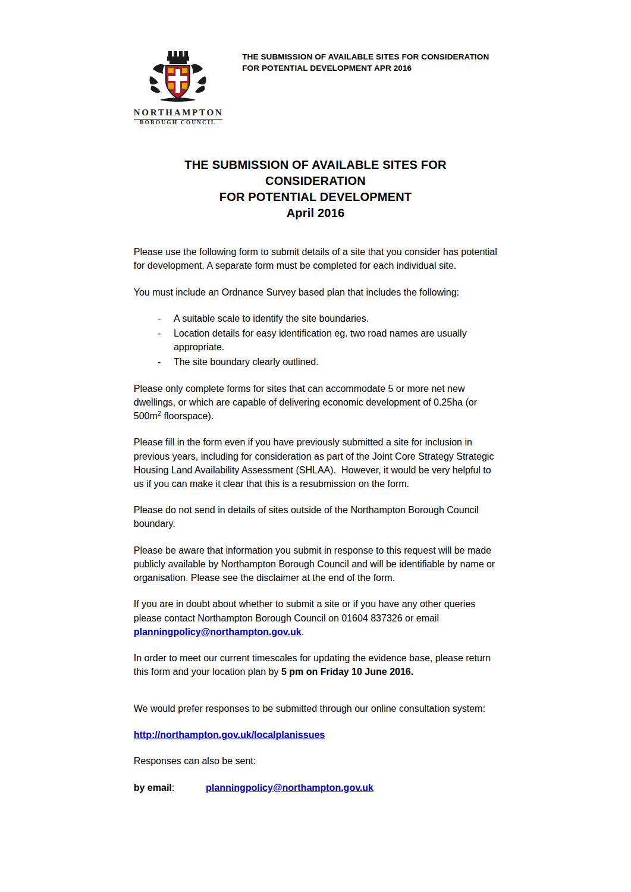NORTHAMPTON
BOROUGH COUNCIL
THE SUBMISSION OF AVAILABLE SITES FOR CONSIDERATION FOR POTENTIAL DEVELOPMENT APR 2016
THE SUBMISSION OF AVAILABLE SITES FOR CONSIDERATION FOR POTENTIAL DEVELOPMENT April 2016
Please use the following form to submit details of a site that you consider has potential for development. A separate form must be completed for each individual site.
You must include an Ordnance Survey based plan that includes the following:
A suitable scale to identify the site boundaries.
Location details for easy identification eg. two road names are usually appropriate.
The site boundary clearly outlined.
Please only complete forms for sites that can accommodate 5 or more net new dwellings, or which are capable of delivering economic development of 0.25ha (or 500m2 floorspace).
Please fill in the form even if you have previously submitted a site for inclusion in previous years, including for consideration as part of the Joint Core Strategy Strategic Housing Land Availability Assessment (SHLAA). However, it would be very helpful to us if you can make it clear that this is a resubmission on the form.
Please do not send in details of sites outside of the Northampton Borough Council boundary.
Please be aware that information you submit in response to this request will be made publicly available by Northampton Borough Council and will be identifiable by name or organisation. Please see the disclaimer at the end of the form.
If you are in doubt about whether to submit a site or if you have any other queries please contact Northampton Borough Council on 01604 837326 or email planningpolicy@northampton.gov.uk.
In order to meet our current timescales for updating the evidence base, please return this form and your location plan by 5 pm on Friday 10 June 2016.
We would prefer responses to be submitted through our online consultation system:
http://northampton.gov.uk/localplanissues
Responses can also be sent:
by email:planningpolicy@northampton.gov.uk